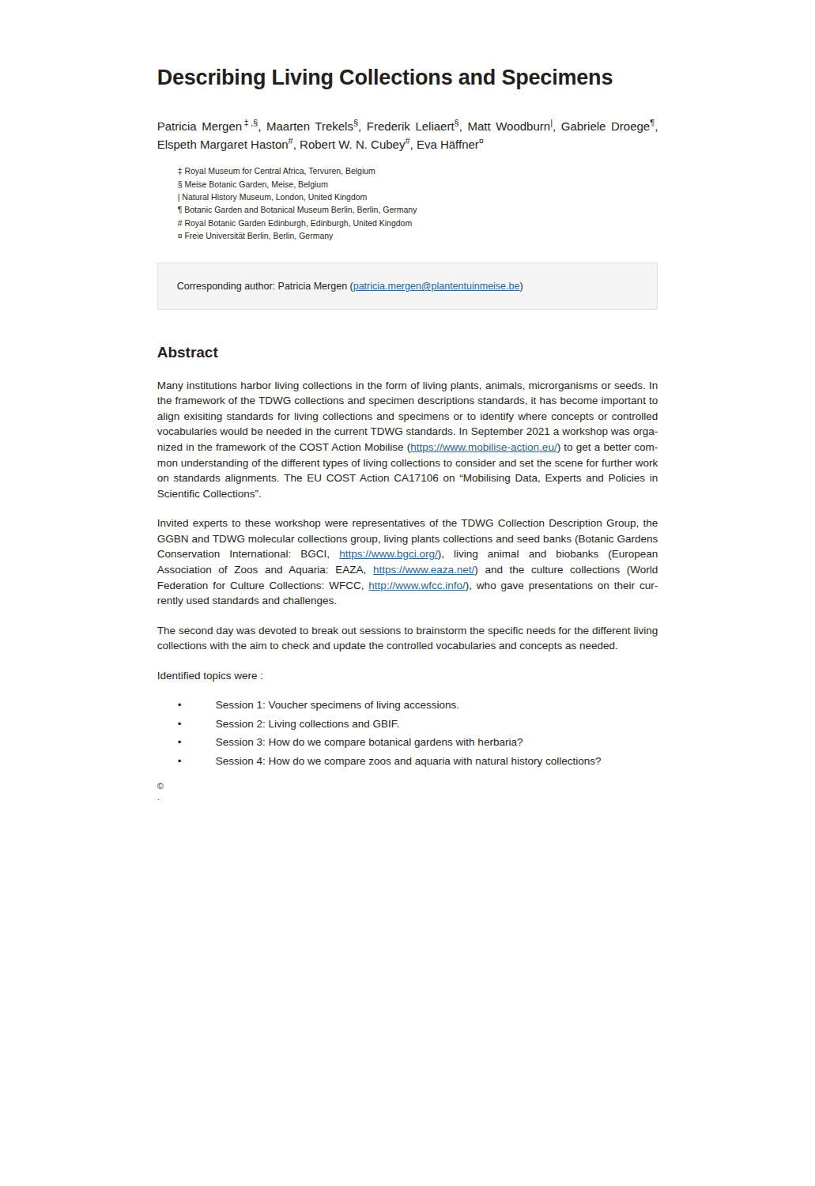Describing Living Collections and Specimens
Patricia Mergen‡,§, Maarten Trekels§, Frederik Leliaert§, Matt Woodburn|, Gabriele Droege¶, Elspeth Margaret Haston#, Robert W. N. Cubey#, Eva Häffner¤
‡ Royal Museum for Central Africa, Tervuren, Belgium
§ Meise Botanic Garden, Meise, Belgium
| Natural History Museum, London, United Kingdom
¶ Botanic Garden and Botanical Museum Berlin, Berlin, Germany
# Royal Botanic Garden Edinburgh, Edinburgh, United Kingdom
¤ Freie Universität Berlin, Berlin, Germany
Corresponding author: Patricia Mergen (patricia.mergen@plantentuinmeise.be)
Abstract
Many institutions harbor living collections in the form of living plants, animals, microrganisms or seeds. In the framework of the TDWG collections and specimen descriptions standards, it has become important to align exisiting standards for living collections and specimens or to identify where concepts or controlled vocabularies would be needed in the current TDWG standards. In September 2021 a workshop was organized in the framework of the COST Action Mobilise (https://www.mobilise-action.eu/) to get a better common understanding of the different types of living collections to consider and set the scene for further work on standards alignments. The EU COST Action CA17106 on “Mobilising Data, Experts and Policies in Scientific Collections”.
Invited experts to these workshop were representatives of the TDWG Collection Description Group, the GGBN and TDWG molecular collections group, living plants collections and seed banks (Botanic Gardens Conservation International: BGCI, https://www.bgci.org/), living animal and biobanks (European Association of Zoos and Aquaria: EAZA, https://www.eaza.net/) and the culture collections (World Federation for Culture Collections: WFCC, http://www.wfcc.info/), who gave presentations on their currently used standards and challenges.
The second day was devoted to break out sessions to brainstorm the specific needs for the different living collections with the aim to check and update the controlled vocabularies and concepts as needed.
Identified topics were :
Session 1: Voucher specimens of living accessions.
Session 2: Living collections and GBIF.
Session 3: How do we compare botanical gardens with herbaria?
Session 4: How do we compare zoos and aquaria with natural history collections?
© .